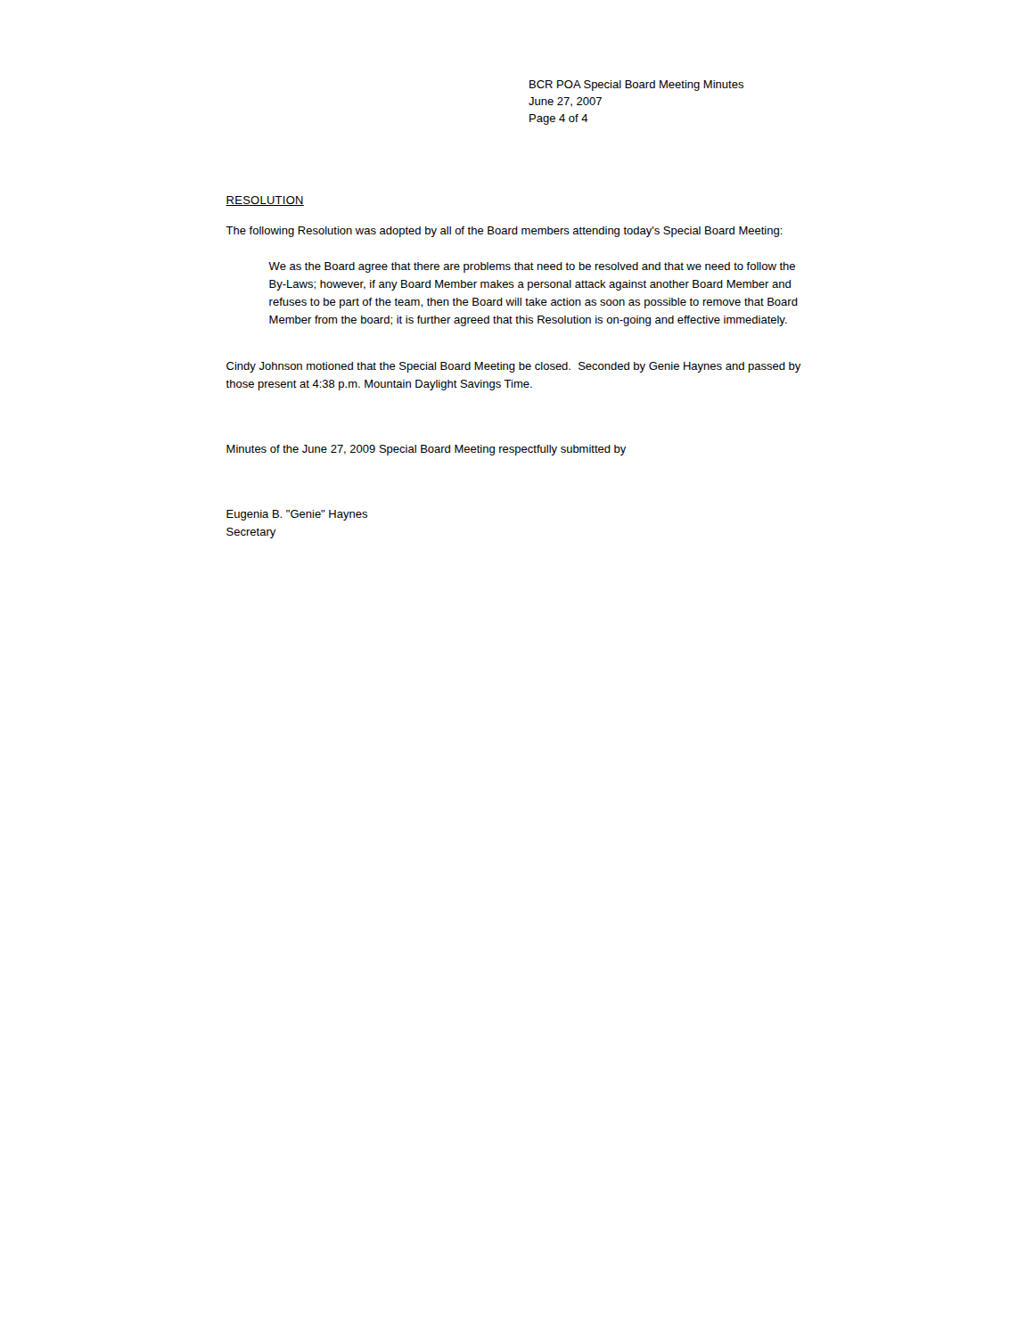BCR POA Special Board Meeting Minutes
June 27, 2007
Page 4 of 4
RESOLUTION
The following Resolution was adopted by all of the Board members attending today's Special Board Meeting:
We as the Board agree that there are problems that need to be resolved and that we need to follow the By-Laws; however, if any Board Member makes a personal attack against another Board Member and refuses to be part of the team, then the Board will take action as soon as possible to remove that Board Member from the board; it is further agreed that this Resolution is on-going and effective immediately.
Cindy Johnson motioned that the Special Board Meeting be closed. Seconded by Genie Haynes and passed by those present at 4:38 p.m. Mountain Daylight Savings Time.
Minutes of the June 27, 2009 Special Board Meeting respectfully submitted by
Eugenia B. "Genie" Haynes
Secretary